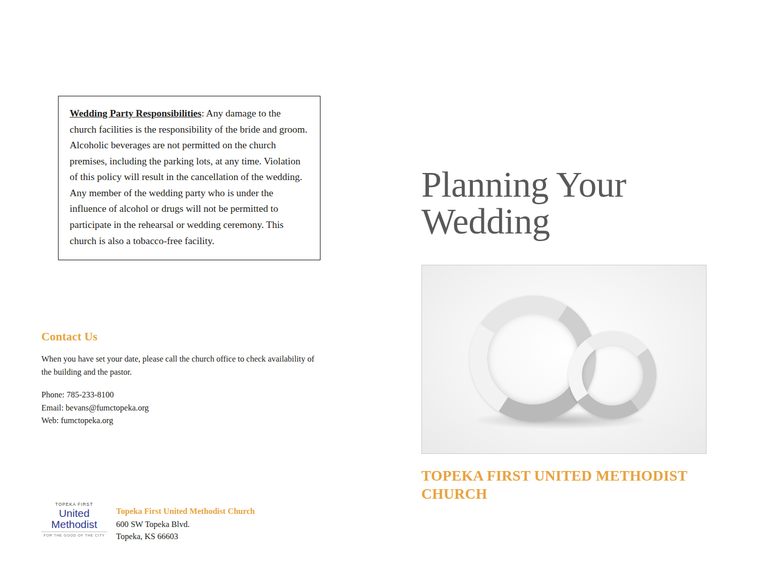Wedding Party Responsibilities: Any damage to the church facilities is the responsibility of the bride and groom. Alcoholic beverages are not permitted on the church premises, including the parking lots, at any time. Violation of this policy will result in the cancellation of the wedding. Any member of the wedding party who is under the influence of alcohol or drugs will not be permitted to participate in the rehearsal or wedding ceremony. This church is also a tobacco-free facility.
Contact Us
When you have set your date, please call the church office to check availability of the building and the pastor.
Phone: 785-233-8100
Email: bevans@fumctopeka.org
Web: fumctopeka.org
TOPEKA FIRST United Methodist
FOR THE GOOD OF THE CITY
Topeka First United Methodist Church
600 SW Topeka Blvd.
Topeka, KS 66603
Planning Your Wedding
TOPEKA FIRST UNITED METHODIST CHURCH